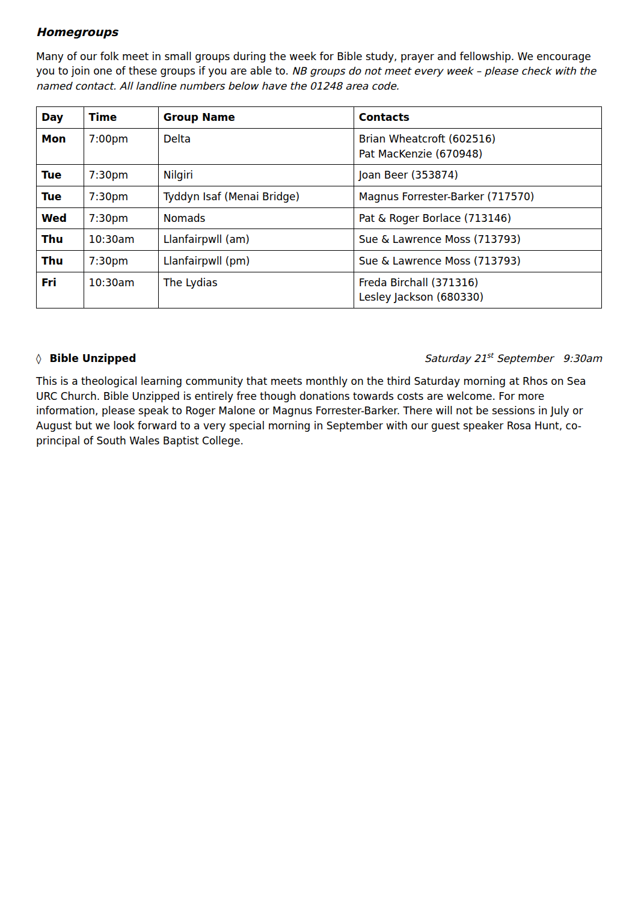Homegroups
Many of our folk meet in small groups during the week for Bible study, prayer and fellowship. We encourage you to join one of these groups if you are able to. NB groups do not meet every week – please check with the named contact. All landline numbers below have the 01248 area code.
| Day | Time | Group Name | Contacts |
| --- | --- | --- | --- |
| Mon | 7:00pm | Delta | Brian Wheatcroft (602516) Pat MacKenzie (670948) |
| Tue | 7:30pm | Nilgiri | Joan Beer (353874) |
| Tue | 7:30pm | Tyddyn Isaf (Menai Bridge) | Magnus Forrester-Barker (717570) |
| Wed | 7:30pm | Nomads | Pat & Roger Borlace (713146) |
| Thu | 10:30am | Llanfairpwll (am) | Sue & Lawrence Moss (713793) |
| Thu | 7:30pm | Llanfairpwll (pm) | Sue & Lawrence Moss (713793) |
| Fri | 10:30am | The Lydias | Freda Birchall (371316) Lesley Jackson (680330) |
◊Bible Unzipped
Saturday 21st September 9:30am
This is a theological learning community that meets monthly on the third Saturday morning at Rhos on Sea URC Church. Bible Unzipped is entirely free though donations towards costs are welcome. For more information, please speak to Roger Malone or Magnus Forrester-Barker. There will not be sessions in July or August but we look forward to a very special morning in September with our guest speaker Rosa Hunt, co-principal of South Wales Baptist College.